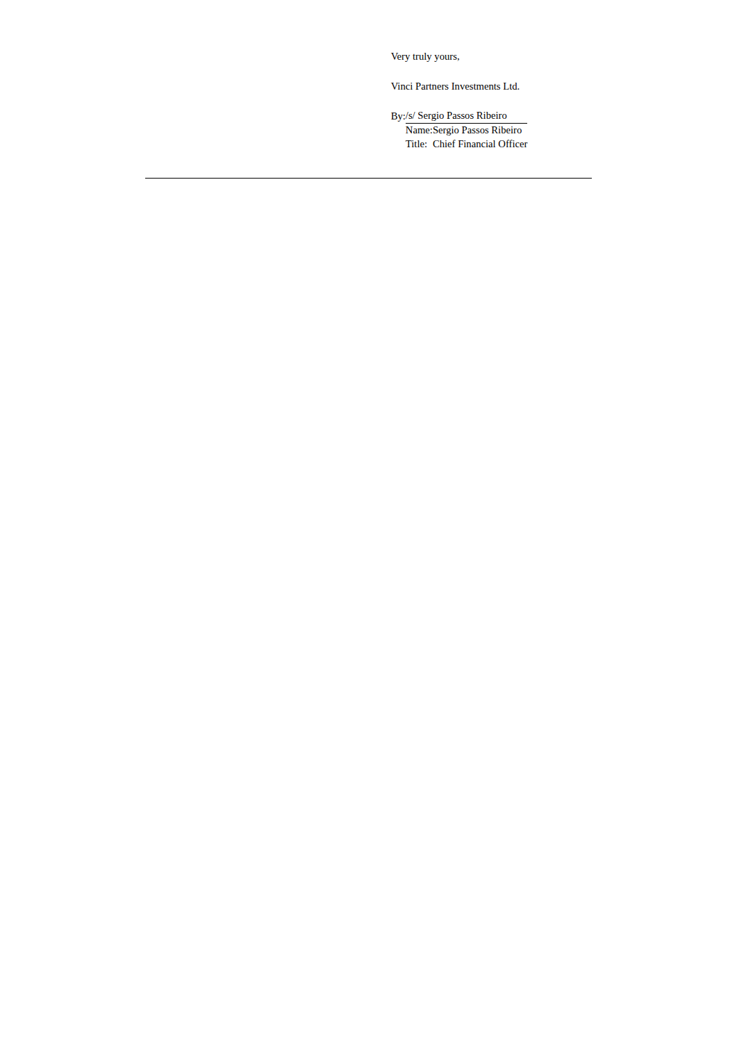Very truly yours,
Vinci Partners Investments Ltd.
| By: | /s/ Sergio Passos Ribeiro |
| | Name: | Sergio Passos Ribeiro |
| | Title: | Chief Financial Officer |